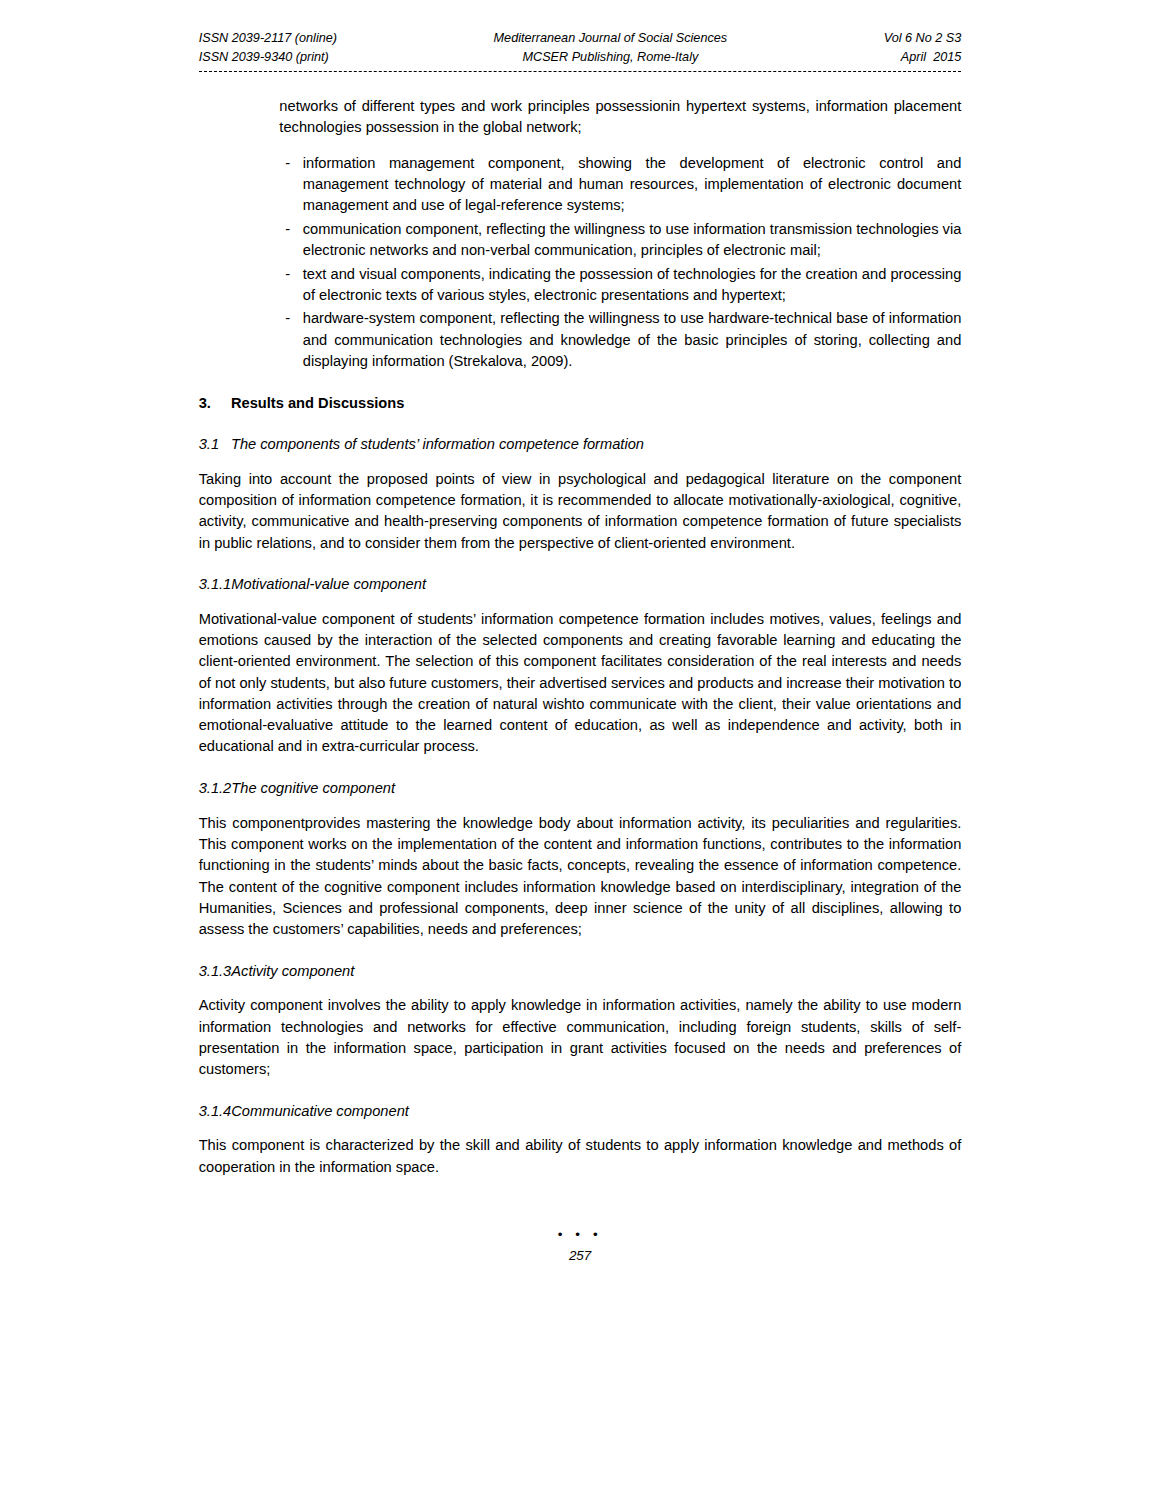ISSN 2039-2117 (online)
ISSN 2039-9340 (print)
Mediterranean Journal of Social Sciences
MCSER Publishing, Rome-Italy
Vol 6 No 2 S3
April 2015
networks of different types and work principles possessionin hypertext systems, information placement technologies possession in the global network;
information management component, showing the development of electronic control and management technology of material and human resources, implementation of electronic document management and use of legal-reference systems;
communication component, reflecting the willingness to use information transmission technologies via electronic networks and non-verbal communication, principles of electronic mail;
text and visual components, indicating the possession of technologies for the creation and processing of electronic texts of various styles, electronic presentations and hypertext;
hardware-system component, reflecting the willingness to use hardware-technical base of information and communication technologies and knowledge of the basic principles of storing, collecting and displaying information (Strekalova, 2009).
3. Results and Discussions
3.1 The components of students’ information competence formation
Taking into account the proposed points of view in psychological and pedagogical literature on the component composition of information competence formation, it is recommended to allocate motivationally-axiological, cognitive, activity, communicative and health-preserving components of information competence formation of future specialists in public relations, and to consider them from the perspective of client-oriented environment.
3.1.1 Motivational-value component
Motivational-value component of students’ information competence formation includes motives, values, feelings and emotions caused by the interaction of the selected components and creating favorable learning and educating the client-oriented environment. The selection of this component facilitates consideration of the real interests and needs of not only students, but also future customers, their advertised services and products and increase their motivation to information activities through the creation of natural wishto communicate with the client, their value orientations and emotional-evaluative attitude to the learned content of education, as well as independence and activity, both in educational and in extra-curricular process.
3.1.2 The cognitive component
This componentprovides mastering the knowledge body about information activity, its peculiarities and regularities. This component works on the implementation of the content and information functions, contributes to the information functioning in the students’ minds about the basic facts, concepts, revealing the essence of information competence. The content of the cognitive component includes information knowledge based on interdisciplinary, integration of the Humanities, Sciences and professional components, deep inner science of the unity of all disciplines, allowing to assess the customers’ capabilities, needs and preferences;
3.1.3 Activity component
Activity component involves the ability to apply knowledge in information activities, namely the ability to use modern information technologies and networks for effective communication, including foreign students, skills of self-presentation in the information space, participation in grant activities focused on the needs and preferences of customers;
3.1.4 Communicative component
This component is characterized by the skill and ability of students to apply information knowledge and methods of cooperation in the information space.
• • •
257